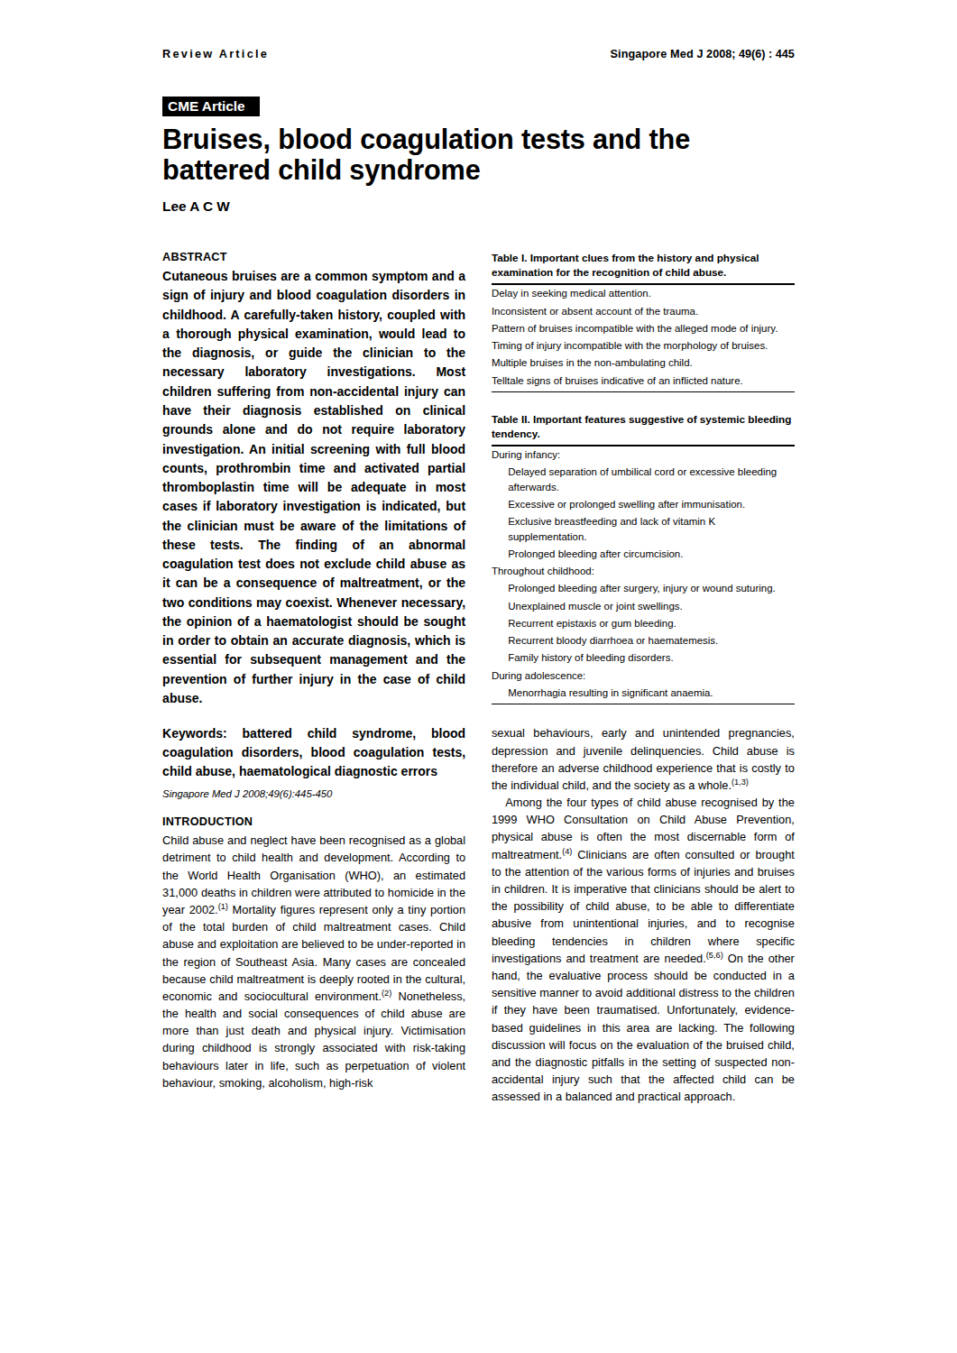Review Article
Singapore Med J 2008; 49(6) : 445
CME Article
Bruises, blood coagulation tests and the battered child syndrome
Lee A C W
ABSTRACT
Cutaneous bruises are a common symptom and a sign of injury and blood coagulation disorders in childhood. A carefully-taken history, coupled with a thorough physical examination, would lead to the diagnosis, or guide the clinician to the necessary laboratory investigations. Most children suffering from non-accidental injury can have their diagnosis established on clinical grounds alone and do not require laboratory investigation. An initial screening with full blood counts, prothrombin time and activated partial thromboplastin time will be adequate in most cases if laboratory investigation is indicated, but the clinician must be aware of the limitations of these tests. The finding of an abnormal coagulation test does not exclude child abuse as it can be a consequence of maltreatment, or the two conditions may coexist. Whenever necessary, the opinion of a haematologist should be sought in order to obtain an accurate diagnosis, which is essential for subsequent management and the prevention of further injury in the case of child abuse.
Keywords: battered child syndrome, blood coagulation disorders, blood coagulation tests, child abuse, haematological diagnostic errors
Singapore Med J 2008;49(6):445-450
INTRODUCTION
Child abuse and neglect have been recognised as a global detriment to child health and development. According to the World Health Organisation (WHO), an estimated 31,000 deaths in children were attributed to homicide in the year 2002.(1) Mortality figures represent only a tiny portion of the total burden of child maltreatment cases. Child abuse and exploitation are believed to be under-reported in the region of Southeast Asia. Many cases are concealed because child maltreatment is deeply rooted in the cultural, economic and sociocultural environment.(2) Nonetheless, the health and social consequences of child abuse are more than just death and physical injury. Victimisation during childhood is strongly associated with risk-taking behaviours later in life, such as perpetuation of violent behaviour, smoking, alcoholism, high-risk
Table I. Important clues from the history and physical examination for the recognition of child abuse.
| Delay in seeking medical attention. |
| Inconsistent or absent account of the trauma. |
| Pattern of bruises incompatible with the alleged mode of injury. |
| Timing of injury incompatible with the morphology of bruises. |
| Multiple bruises in the non-ambulating child. |
| Telltale signs of bruises indicative of an inflicted nature. |
Table II. Important features suggestive of systemic bleeding tendency.
| During infancy: |
| Delayed separation of umbilical cord or excessive bleeding afterwards. |
| Excessive or prolonged swelling after immunisation. |
| Exclusive breastfeeding and lack of vitamin K supplementation. |
| Prolonged bleeding after circumcision. |
| Throughout childhood: |
| Prolonged bleeding after surgery, injury or wound suturing. |
| Unexplained muscle or joint swellings. |
| Recurrent epistaxis or gum bleeding. |
| Recurrent bloody diarrhoea or haematemesis. |
| Family history of bleeding disorders. |
| During adolescence: |
| Menorrhagia resulting in significant anaemia. |
sexual behaviours, early and unintended pregnancies, depression and juvenile delinquencies. Child abuse is therefore an adverse childhood experience that is costly to the individual child, and the society as a whole.(1,3)
Among the four types of child abuse recognised by the 1999 WHO Consultation on Child Abuse Prevention, physical abuse is often the most discernable form of maltreatment.(4) Clinicians are often consulted or brought to the attention of the various forms of injuries and bruises in children. It is imperative that clinicians should be alert to the possibility of child abuse, to be able to differentiate abusive from unintentional injuries, and to recognise bleeding tendencies in children where specific investigations and treatment are needed.(5,6) On the other hand, the evaluative process should be conducted in a sensitive manner to avoid additional distress to the children if they have been traumatised. Unfortunately, evidence-based guidelines in this area are lacking. The following discussion will focus on the evaluation of the bruised child, and the diagnostic pitfalls in the setting of suspected non-accidental injury such that the affected child can be assessed in a balanced and practical approach.